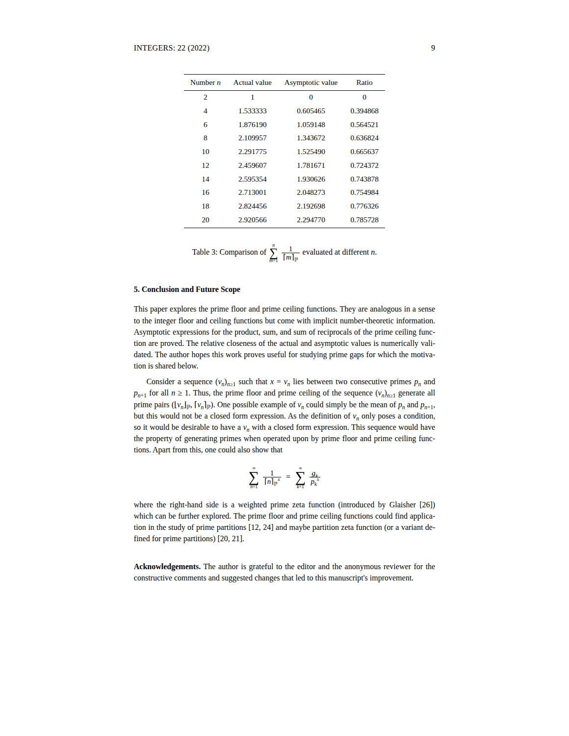Integers: 22 (2022) 9
| Number n | Actual value | Asymptotic value | Ratio |
| --- | --- | --- | --- |
| 2 | 1 | 0 | 0 |
| 4 | 1.533333 | 0.605465 | 0.394868 |
| 6 | 1.876190 | 1.059148 | 0.564521 |
| 8 | 2.109957 | 1.343672 | 0.636824 |
| 10 | 2.291775 | 1.525490 | 0.665637 |
| 12 | 2.459607 | 1.781671 | 0.724372 |
| 14 | 2.595354 | 1.930626 | 0.743878 |
| 16 | 2.713001 | 2.048273 | 0.754984 |
| 18 | 2.824456 | 2.192698 | 0.776326 |
| 20 | 2.920566 | 2.294770 | 0.785728 |
Table 3: Comparison of n ∑ m=1 1 mℙ evaluated at different n.
5. Conclusion and Future Scope
This paper explores the prime floor and prime ceiling functions. They are analogous in a sense to the integer floor and ceiling functions but come with implicit number-theoretic information. Asymptotic expressions for the product, sum, and sum of reciprocals of the prime ceiling function are proved. The relative closeness of the actual and asymptotic values is numerically validated. The author hopes this work proves useful for studying prime gaps for which the motivation is shared below.
Consider a sequence (νn)n≥1 such that x = νn lies between two consecutive primes pn and pn+1 for all n ≥ 1. Thus, the prime floor and prime ceiling of the sequence (νn)n≥1 generate all prime pairs ( νnℙ, νnℙ). One possible example of νn could simply be the mean of pn and pn+1, but this would not be a closed form expression. As the definition of νn only poses a condition, so it would be desirable to have a νn with a closed form expression. This sequence would have the property of generating primes when operated upon by prime floor and prime ceiling functions. Apart from this, one could also show that
∞ ∑ n=1 1 nℙs = ∞ ∑ k=1 gk pks
where the right-hand side is a weighted prime zeta function (introduced by Glaisher [26]) which can be further explored. The prime floor and prime ceiling functions could find application in the study of prime partitions [12, 24] and maybe partition zeta function (or a variant defined for prime partitions) [20, 21].
Acknowledgements. The author is grateful to the editor and the anonymous reviewer for the constructive comments and suggested changes that led to this manuscript's improvement.